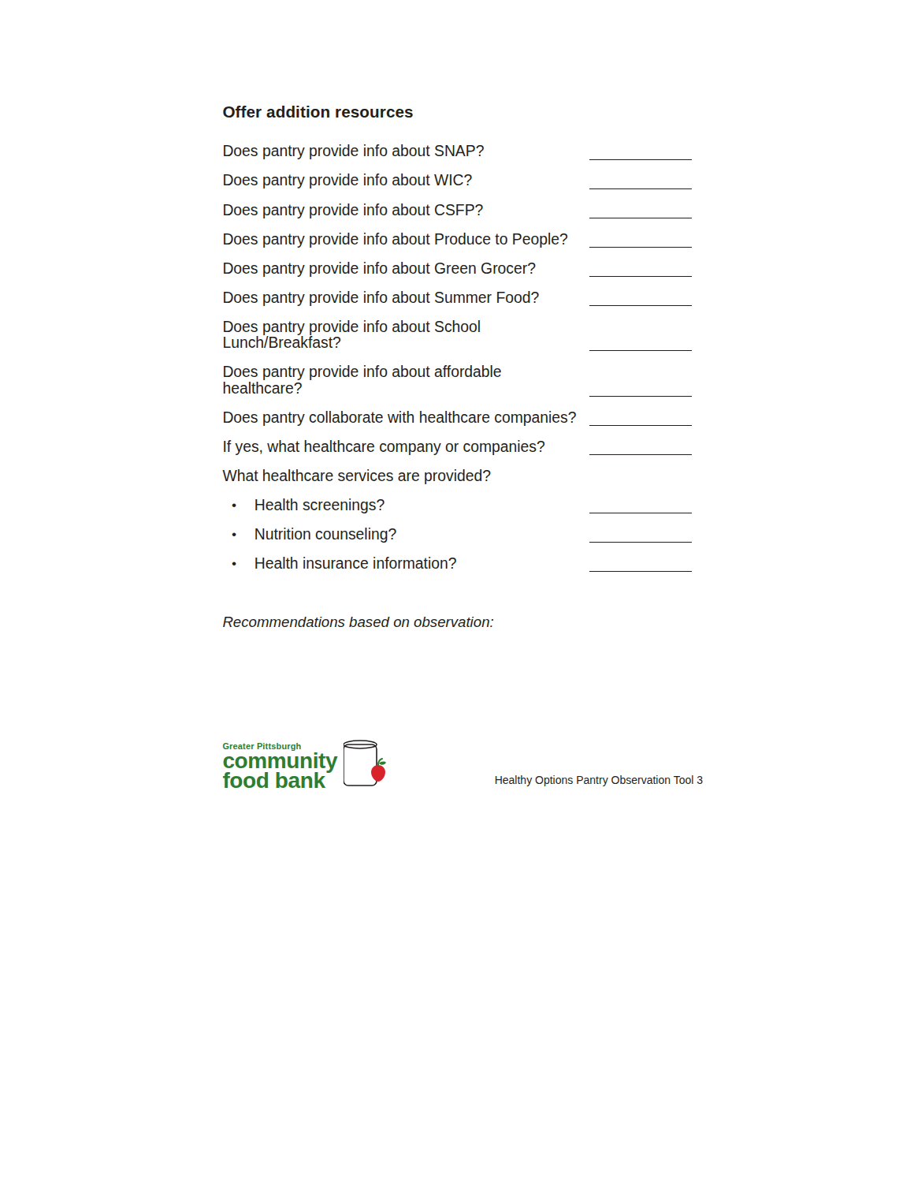Offer addition resources
Does pantry provide info about SNAP?
Does pantry provide info about WIC?
Does pantry provide info about CSFP?
Does pantry provide info about Produce to People?
Does pantry provide info about Green Grocer?
Does pantry provide info about Summer Food?
Does pantry provide info about School Lunch/Breakfast?
Does pantry provide info about affordable healthcare?
Does pantry collaborate with healthcare companies?
If yes, what healthcare company or companies?
What healthcare services are provided?
Health screenings?
Nutrition counseling?
Health insurance information?
Recommendations based on observation:
Greater Pittsburgh
community
food bank
Healthy Options Pantry Observation Tool 3